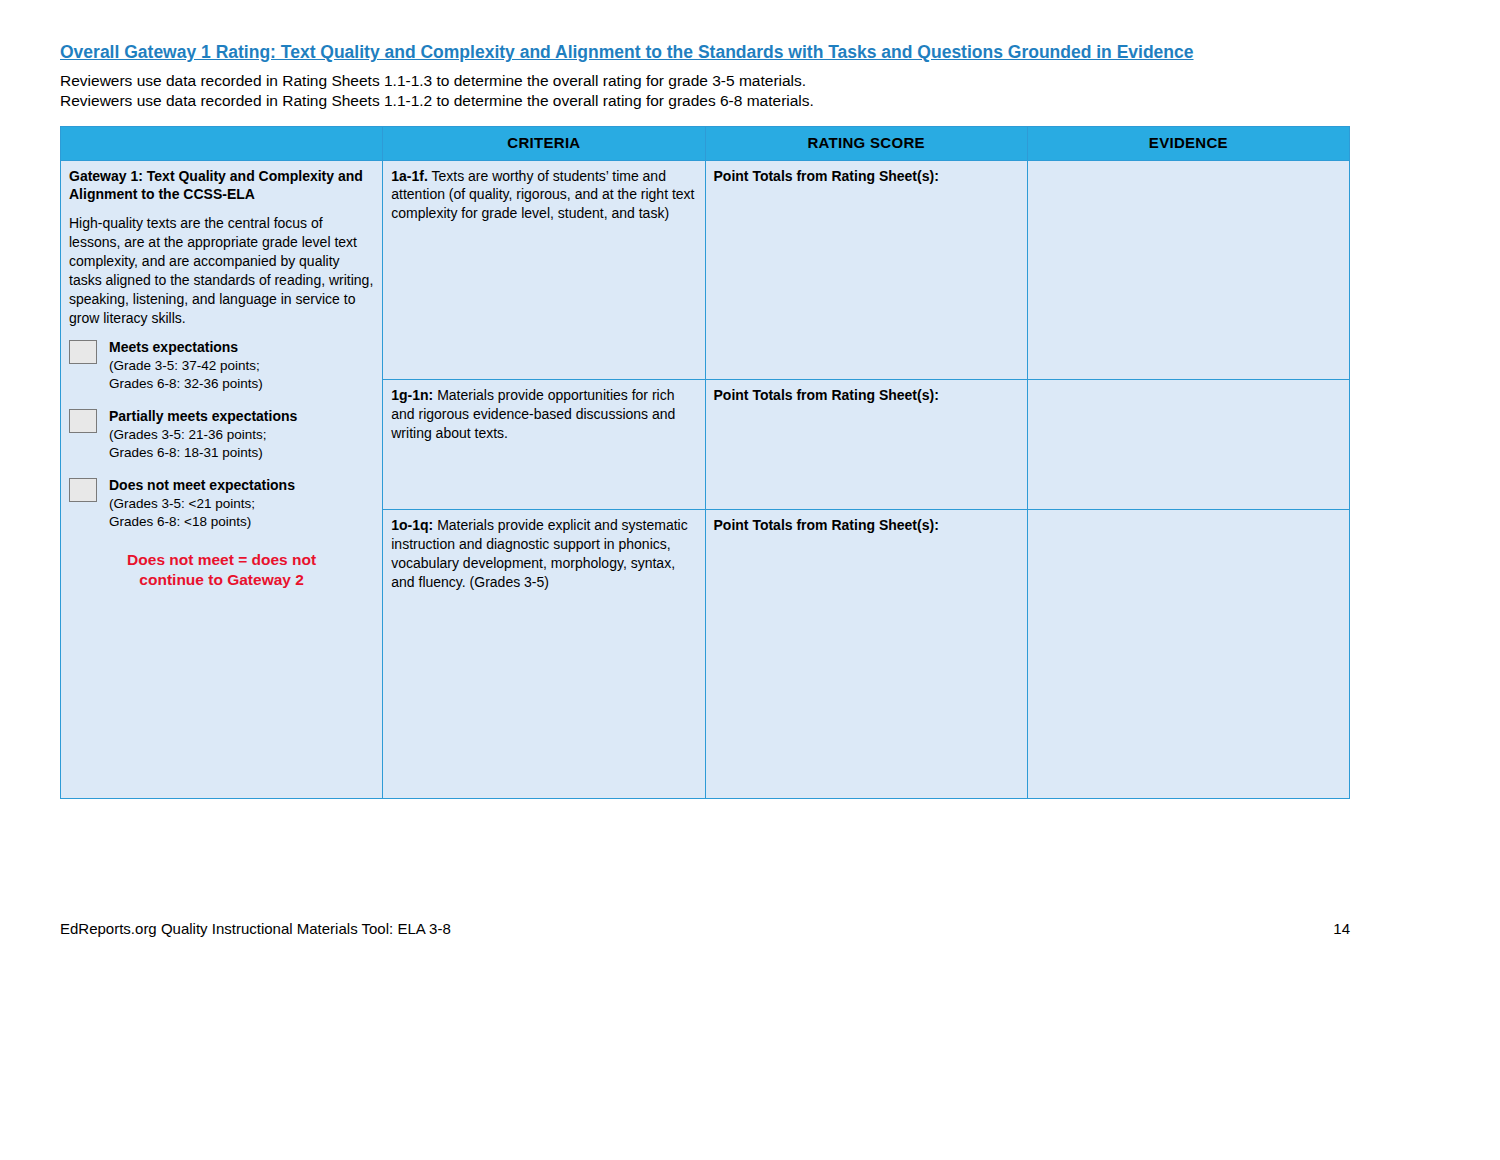Overall Gateway 1 Rating: Text Quality and Complexity and Alignment to the Standards with Tasks and Questions Grounded in Evidence
Reviewers use data recorded in Rating Sheets 1.1-1.3 to determine the overall rating for grade 3-5 materials.
Reviewers use data recorded in Rating Sheets 1.1-1.2 to determine the overall rating for grades 6-8 materials.
| | CRITERIA | RATING SCORE | EVIDENCE |
| --- | --- | --- | --- |
| Gateway 1: Text Quality and Complexity and Alignment to the CCSS-ELA High-quality texts are the central focus of lessons, are at the appropriate grade level text complexity, and are accompanied by quality tasks aligned to the standards of reading, writing, speaking, listening, and language in service to grow literacy skills. Meets expectations (Grade 3-5: 37-42 points; Grades 6-8: 32-36 points) Partially meets expectations (Grades 3-5: 21-36 points; Grades 6-8: 18-31 points) Does not meet expectations (Grades 3-5: <21 points; Grades 6-8: <18 points) Does not meet = does not continue to Gateway 2 | 1a-1f. Texts are worthy of students’ time and attention (of quality, rigorous, and at the right text complexity for grade level, student, and task) | Point Totals from Rating Sheet(s): | |
| 1g-1n: Materials provide opportunities for rich and rigorous evidence-based discussions and writing about texts. | Point Totals from Rating Sheet(s): | |
| 1o-1q: Materials provide explicit and systematic instruction and diagnostic support in phonics, vocabulary development, morphology, syntax, and fluency. (Grades 3-5) | Point Totals from Rating Sheet(s): | |
EdReports.org Quality Instructional Materials Tool: ELA 3-8 14